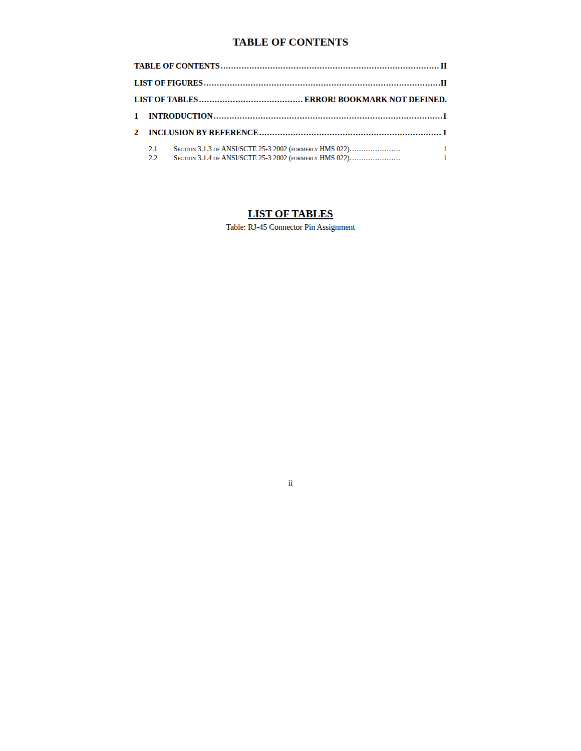TABLE OF CONTENTS
Table of Contents ................................................................................................. II
List of Figures ....................................................................................................... II
List of Tables .......................................... Error! Bookmark not defined.
1 Introduction ..................................................................................................... 1
2 Inclusion by Reference ............................................................................. 1
2.1 Section 3.1.3 of ANSI/SCTE 25-3 2002 (formerly HMS 022). ..................... 1
2.2 Section 3.1.4 of ANSI/SCTE 25-3 2002 (formerly HMS 022). ..................... 1
LIST OF TABLES
Table: RJ-45 Connector Pin Assignment
ii